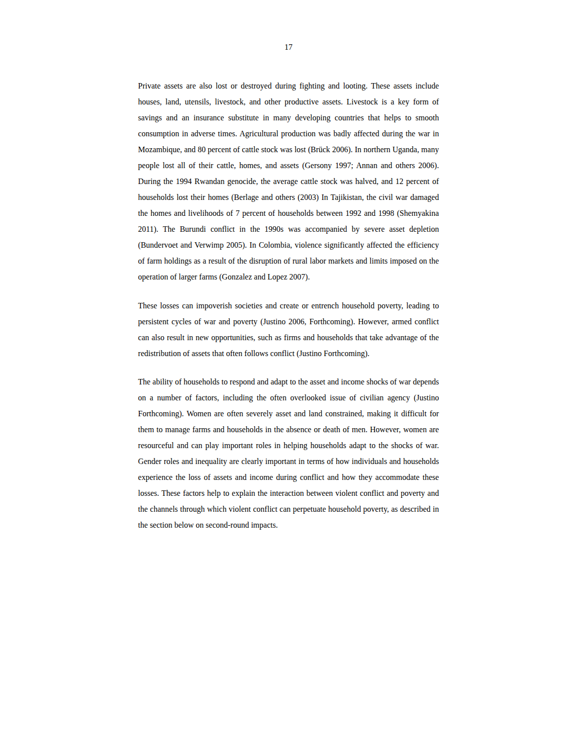17
Private assets are also lost or destroyed during fighting and looting. These assets include houses, land, utensils, livestock, and other productive assets. Livestock is a key form of savings and an insurance substitute in many developing countries that helps to smooth consumption in adverse times. Agricultural production was badly affected during the war in Mozambique, and 80 percent of cattle stock was lost (Brück 2006). In northern Uganda, many people lost all of their cattle, homes, and assets (Gersony 1997; Annan and others 2006). During the 1994 Rwandan genocide, the average cattle stock was halved, and 12 percent of households lost their homes (Berlage and others (2003) In Tajikistan, the civil war damaged the homes and livelihoods of 7 percent of households between 1992 and 1998 (Shemyakina 2011). The Burundi conflict in the 1990s was accompanied by severe asset depletion (Bundervoet and Verwimp 2005). In Colombia, violence significantly affected the efficiency of farm holdings as a result of the disruption of rural labor markets and limits imposed on the operation of larger farms (Gonzalez and Lopez 2007).
These losses can impoverish societies and create or entrench household poverty, leading to persistent cycles of war and poverty (Justino 2006, Forthcoming). However, armed conflict can also result in new opportunities, such as firms and households that take advantage of the redistribution of assets that often follows conflict (Justino Forthcoming).
The ability of households to respond and adapt to the asset and income shocks of war depends on a number of factors, including the often overlooked issue of civilian agency (Justino Forthcoming). Women are often severely asset and land constrained, making it difficult for them to manage farms and households in the absence or death of men. However, women are resourceful and can play important roles in helping households adapt to the shocks of war. Gender roles and inequality are clearly important in terms of how individuals and households experience the loss of assets and income during conflict and how they accommodate these losses. These factors help to explain the interaction between violent conflict and poverty and the channels through which violent conflict can perpetuate household poverty, as described in the section below on second-round impacts.